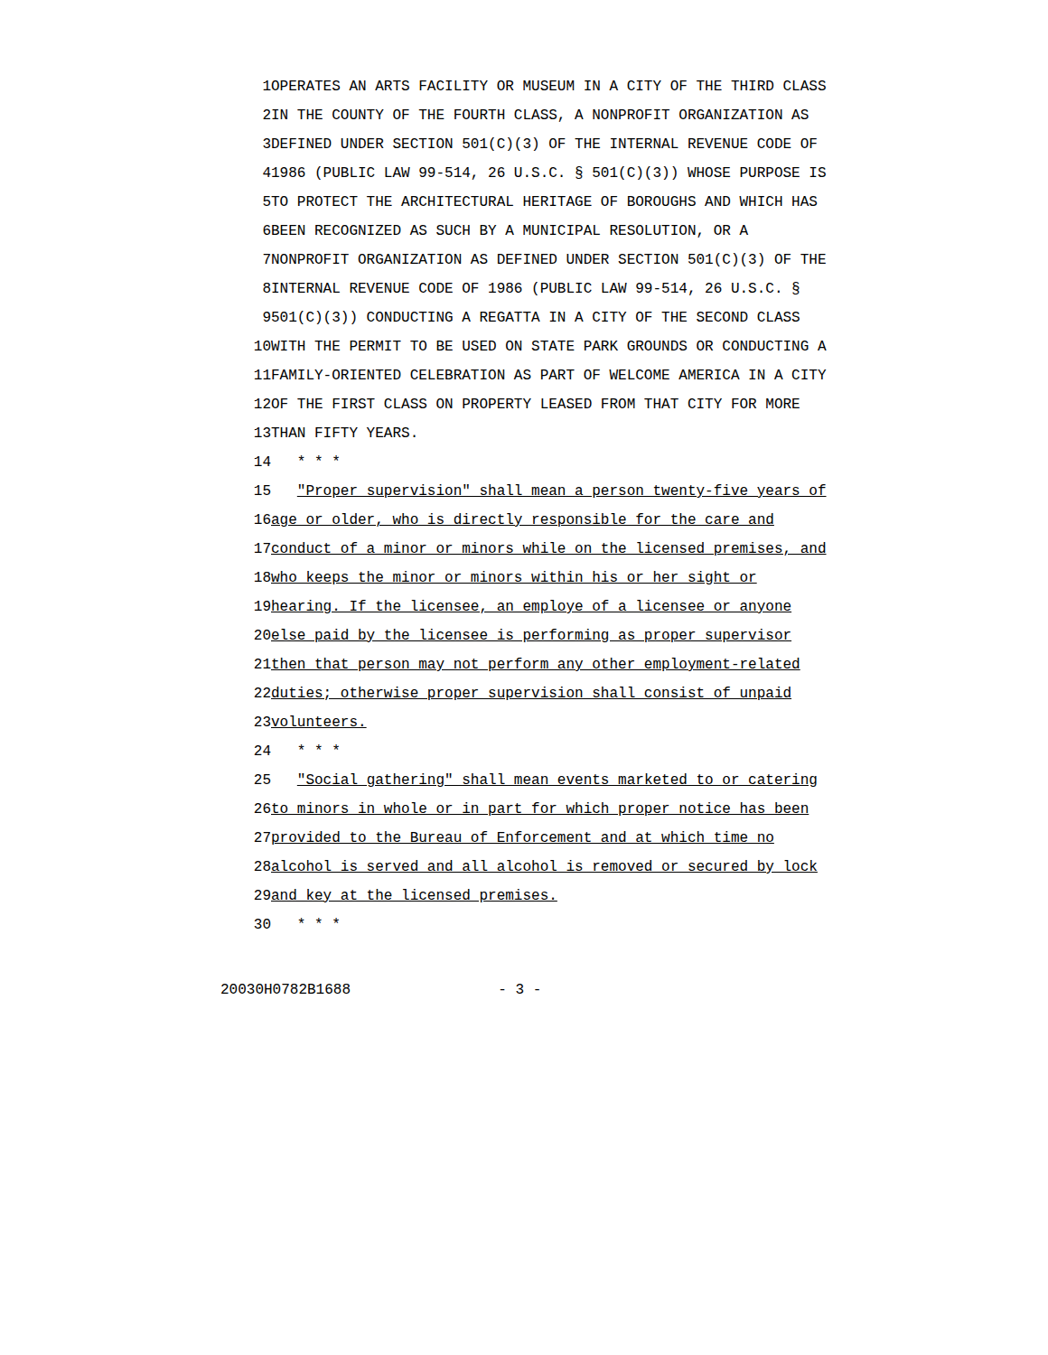| 1 | OPERATES AN ARTS FACILITY OR MUSEUM IN A CITY OF THE THIRD CLASS |
| 2 | IN THE COUNTY OF THE FOURTH CLASS, A NONPROFIT ORGANIZATION AS |
| 3 | DEFINED UNDER SECTION 501(C)(3) OF THE INTERNAL REVENUE CODE OF |
| 4 | 1986 (PUBLIC LAW 99-514, 26 U.S.C. § 501(C)(3)) WHOSE PURPOSE IS |
| 5 | TO PROTECT THE ARCHITECTURAL HERITAGE OF BOROUGHS AND WHICH HAS |
| 6 | BEEN RECOGNIZED AS SUCH BY A MUNICIPAL RESOLUTION, OR A |
| 7 | NONPROFIT ORGANIZATION AS DEFINED UNDER SECTION 501(C)(3) OF THE |
| 8 | INTERNAL REVENUE CODE OF 1986 (PUBLIC LAW 99-514, 26 U.S.C. § |
| 9 | 501(C)(3)) CONDUCTING A REGATTA IN A CITY OF THE SECOND CLASS |
| 10 | WITH THE PERMIT TO BE USED ON STATE PARK GROUNDS OR CONDUCTING A |
| 11 | FAMILY-ORIENTED CELEBRATION AS PART OF WELCOME AMERICA IN A CITY |
| 12 | OF THE FIRST CLASS ON PROPERTY LEASED FROM THAT CITY FOR MORE |
| 13 | THAN FIFTY YEARS. |
| 14 | * * * |
| 15 | "Proper supervision" shall mean a person twenty-five years of |
| 16 | age or older, who is directly responsible for the care and |
| 17 | conduct of a minor or minors while on the licensed premises, and |
| 18 | who keeps the minor or minors within his or her sight or |
| 19 | hearing. If the licensee, an employe of a licensee or anyone |
| 20 | else paid by the licensee is performing as proper supervisor |
| 21 | then that person may not perform any other employment-related |
| 22 | duties; otherwise proper supervision shall consist of unpaid |
| 23 | volunteers. |
| 24 | * * * |
| 25 | "Social gathering" shall mean events marketed to or catering |
| 26 | to minors in whole or in part for which proper notice has been |
| 27 | provided to the Bureau of Enforcement and at which time no |
| 28 | alcohol is served and all alcohol is removed or secured by lock |
| 29 | and key at the licensed premises. |
| 30 | * * * |
20030H0782B1688 - 3 -